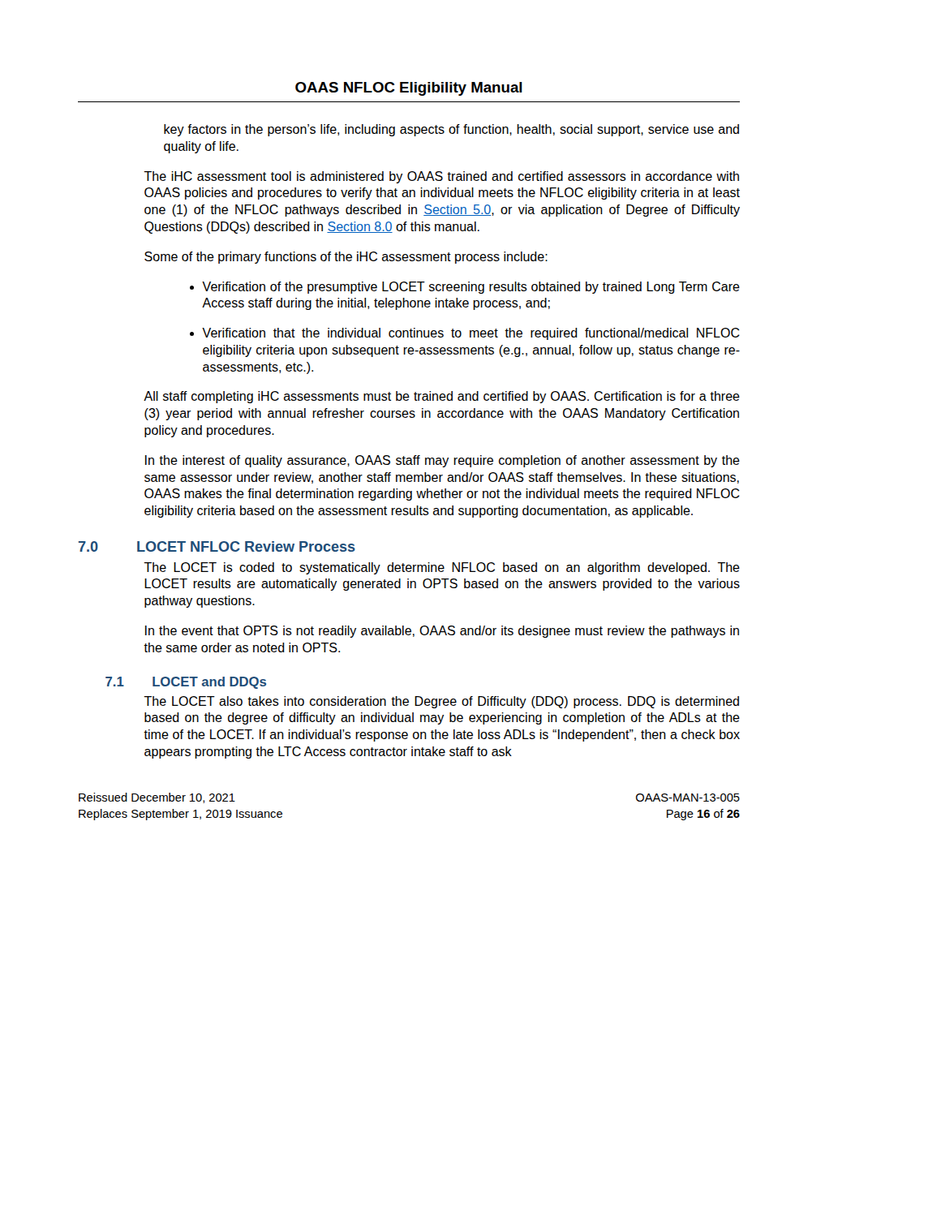OAAS NFLOC Eligibility Manual
key factors in the person’s life, including aspects of function, health, social support, service use and quality of life.
The iHC assessment tool is administered by OAAS trained and certified assessors in accordance with OAAS policies and procedures to verify that an individual meets the NFLOC eligibility criteria in at least one (1) of the NFLOC pathways described in Section 5.0, or via application of Degree of Difficulty Questions (DDQs) described in Section 8.0 of this manual.
Some of the primary functions of the iHC assessment process include:
Verification of the presumptive LOCET screening results obtained by trained Long Term Care Access staff during the initial, telephone intake process, and;
Verification that the individual continues to meet the required functional/medical NFLOC eligibility criteria upon subsequent re-assessments (e.g., annual, follow up, status change re-assessments, etc.).
All staff completing iHC assessments must be trained and certified by OAAS. Certification is for a three (3) year period with annual refresher courses in accordance with the OAAS Mandatory Certification policy and procedures.
In the interest of quality assurance, OAAS staff may require completion of another assessment by the same assessor under review, another staff member and/or OAAS staff themselves. In these situations, OAAS makes the final determination regarding whether or not the individual meets the required NFLOC eligibility criteria based on the assessment results and supporting documentation, as applicable.
7.0 LOCET NFLOC Review Process
The LOCET is coded to systematically determine NFLOC based on an algorithm developed. The LOCET results are automatically generated in OPTS based on the answers provided to the various pathway questions.
In the event that OPTS is not readily available, OAAS and/or its designee must review the pathways in the same order as noted in OPTS.
7.1 LOCET and DDQs
The LOCET also takes into consideration the Degree of Difficulty (DDQ) process. DDQ is determined based on the degree of difficulty an individual may be experiencing in completion of the ADLs at the time of the LOCET. If an individual’s response on the late loss ADLs is “Independent”, then a check box appears prompting the LTC Access contractor intake staff to ask
| Reissued December 10, 2021 | OAAS-MAN-13-005 |
| Replaces September 1, 2019 Issuance | Page 16 of 26 |